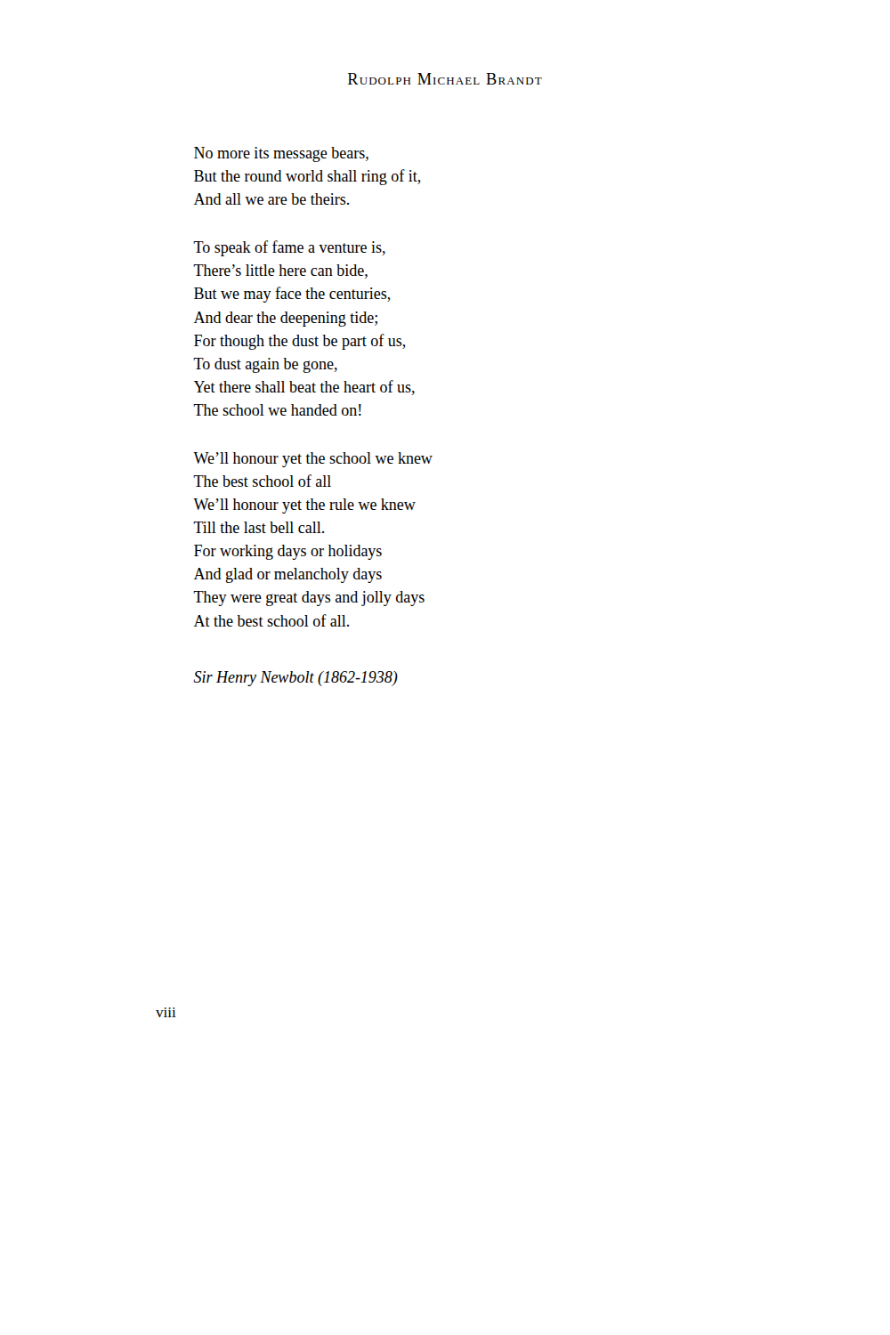Rudolph Michael Brandt
No more its message bears,
But the round world shall ring of it,
And all we are be theirs.
To speak of fame a venture is,
There’s little here can bide,
But we may face the centuries,
And dear the deepening tide;
For though the dust be part of us,
To dust again be gone,
Yet there shall beat the heart of us,
The school we handed on!
We’ll honour yet the school we knew
The best school of all
We’ll honour yet the rule we knew
Till the last bell call.
For working days or holidays
And glad or melancholy days
They were great days and jolly days
At the best school of all.
Sir Henry Newbolt (1862-1938)
viii